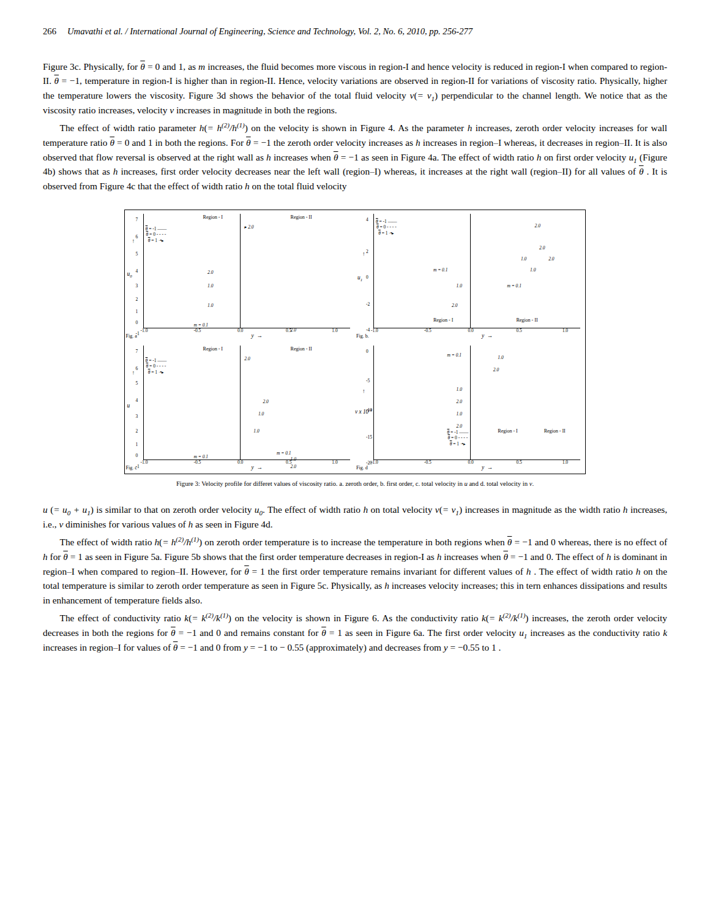266 Umavathi et al. / International Journal of Engineering, Science and Technology, Vol. 2, No. 6, 2010, pp. 256-277
Figure 3c. Physically, for θ = 0 and 1, as m increases, the fluid becomes more viscous in region-I and hence velocity is reduced in region-I when compared to region-II. θ = −1, temperature in region-I is higher than in region-II. Hence, velocity variations are observed in region-II for variations of viscosity ratio. Physically, higher the temperature lowers the viscosity. Figure 3d shows the behavior of the total fluid velocity v(= v1) perpendicular to the channel length. We notice that as the viscosity ratio increases, velocity v increases in magnitude in both the regions.
The effect of width ratio parameter h(= h(2)/h(1)) on the velocity is shown in Figure 4. As the parameter h increases, zeroth order velocity increases for wall temperature ratio θ = 0 and 1 in both the regions. For θ = −1 the zeroth order velocity increases as h increases in region–I whereas, it decreases in region–II. It is also observed that flow reversal is observed at the right wall as h increases when θ = −1 as seen in Figure 4a. The effect of width ratio h on first order velocity u1 (Figure 4b) shows that as h increases, first order velocity decreases near the left wall (region–I) whereas, it increases at the right wall (region–II) for all values of θ . It is observed from Figure 4c that the effect of width ratio h on the total fluid velocity
Region - I
Region - II
θ = -1 ——
θ = 0 - - - -
θ = 1 ·•▸
↑
u0
7
6
5
4
3
2
1
0
-1
-1.0
-0.5
0.0
0.5
1.0
Fig. a
y →
▸ 2.0
2.0
1.0
1.0
m = 0.1
2.0
θ = -1 ——
θ = 0 - - - -
θ = 1 ·•▸
↑
u1
4
2
0
-2
-4
-1.0
-0.5
0.0
0.5
1.0
Fig. b.
y →
Region - I
Region - II
2.0
2.0
1.0
2.0
1.0
m = 0.1
m = 0.1
1.0
2.0
Region - I
Region - II
θ = -1 ——
θ = 0 - - - -
θ = 1 ·•▸
↑
u
7
6
5
4
3
2
1
0
-1
-1.0
-0.5
0.0
0.5
1.0
Fig. c
y →
2.0
2.0
1.0
1.0
m = 0.1
m = 0.1
1.0
2.0
↑
v x 10-4
0
-5
-10
-15
-20
-1.0
-0.5
0.0
0.5
1.0
Fig. d
y →
θ = -1 ——
θ = 0 - - - -
θ = 1 ·•▸
Region - I
Region - II
m = 0.1
1.0
2.0
1.0
2.0
1.0
2.0
Figure 3: Velocity profile for differet values of viscosity ratio. a. zeroth order, b. first order, c. total velocity in u and d. total velocity in v.
u (= u0 + u1) is similar to that on zeroth order velocity u0. The effect of width ratio h on total velocity v(= v1) increases in magnitude as the width ratio h increases, i.e., v diminishes for various values of h as seen in Figure 4d.
The effect of width ratio h(= h(2)/h(1)) on zeroth order temperature is to increase the temperature in both regions when θ = −1 and 0 whereas, there is no effect of h for θ = 1 as seen in Figure 5a. Figure 5b shows that the first order temperature decreases in region-I as h increases when θ = −1 and 0. The effect of h is dominant in region–I when compared to region–II. However, for θ = 1 the first order temperature remains invariant for different values of h . The effect of width ratio h on the total temperature is similar to zeroth order temperature as seen in Figure 5c. Physically, as h increases velocity increases; this in tern enhances dissipations and results in enhancement of temperature fields also.
The effect of conductivity ratio k(= k(2)/k(1)) on the velocity is shown in Figure 6. As the conductivity ratio k(= k(2)/k(1)) increases, the zeroth order velocity decreases in both the regions for θ = −1 and 0 and remains constant for θ = 1 as seen in Figure 6a. The first order velocity u1 increases as the conductivity ratio k increases in region–I for values of θ = −1 and 0 from y = −1 to − 0.55 (approximately) and decreases from y = −0.55 to 1 .